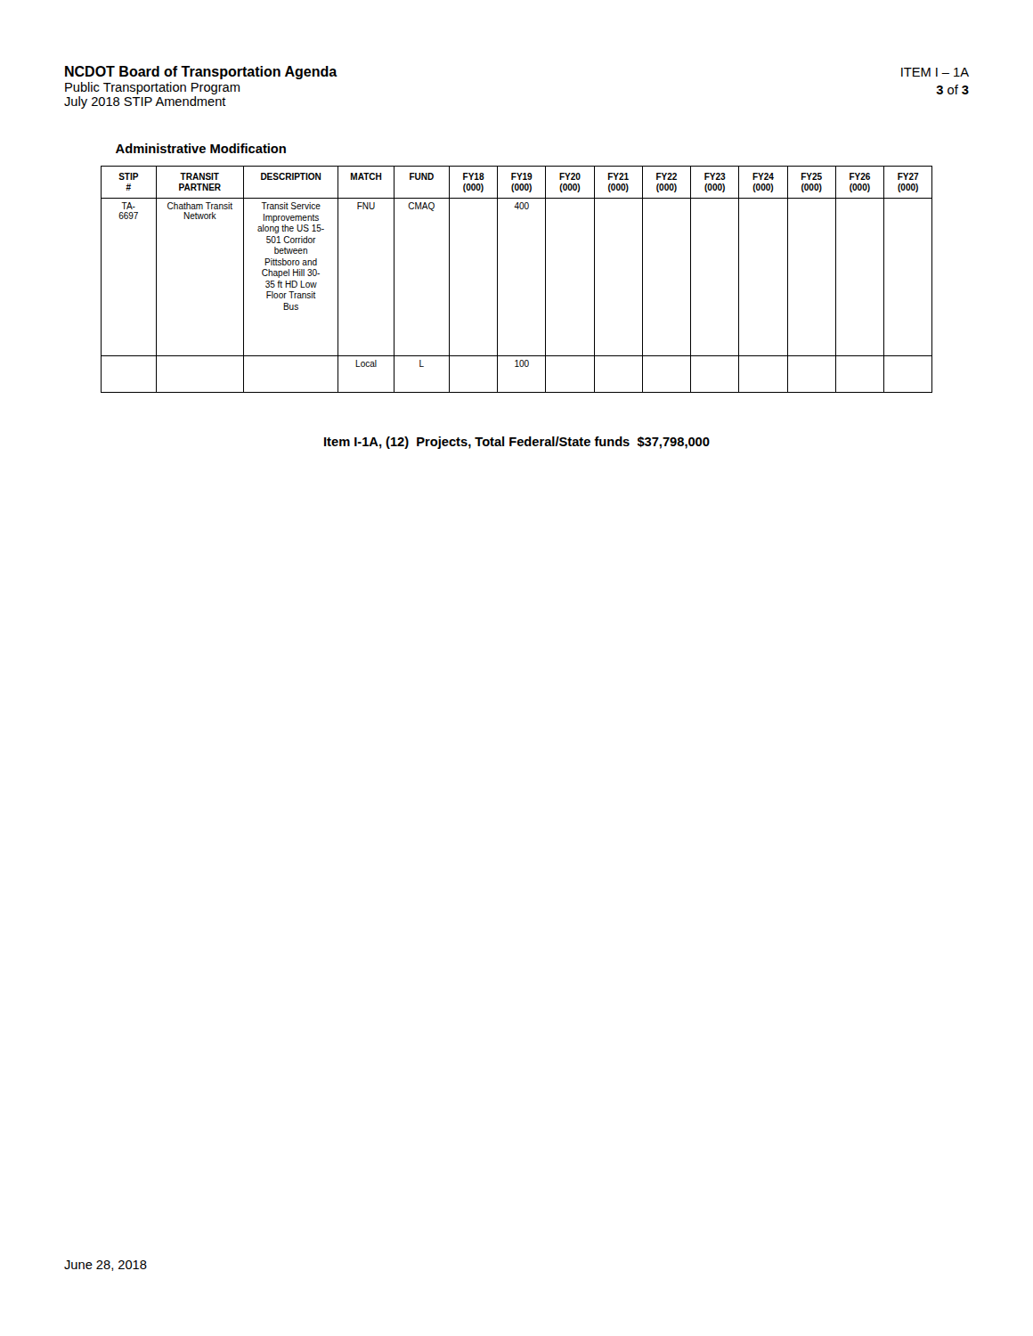NCDOT Board of Transportation Agenda
Public Transportation Program
July 2018 STIP Amendment
ITEM I – 1A
3 of 3
Administrative Modification
| STIP # | TRANSIT PARTNER | DESCRIPTION | MATCH | FUND | FY18 (000) | FY19 (000) | FY20 (000) | FY21 (000) | FY22 (000) | FY23 (000) | FY24 (000) | FY25 (000) | FY26 (000) | FY27 (000) |
| --- | --- | --- | --- | --- | --- | --- | --- | --- | --- | --- | --- | --- | --- | --- |
| TA- 6697 | Chatham Transit Network | Transit Service Improvements along the US 15- 501 Corridor between Pittsboro and Chapel Hill 30- 35 ft HD Low Floor Transit Bus | FNU | CMAQ | | 400 | | | | | | | | |
| | | | Local | L | | 100 | | | | | | | | |
Item I-1A, (12) Projects, Total Federal/State funds $37,798,000
June 28, 2018